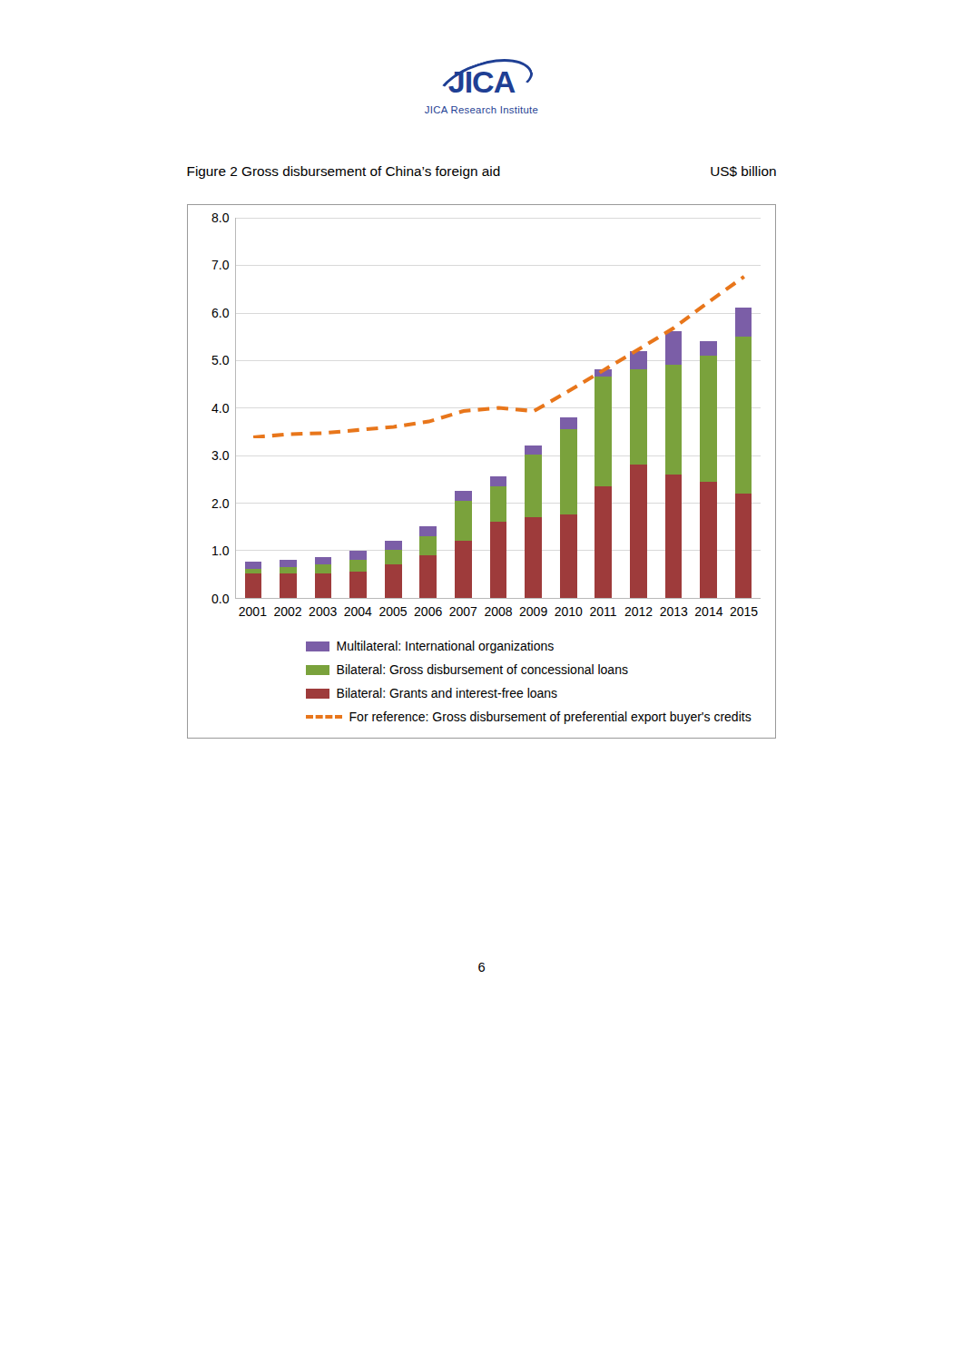JICA
JICA Research Institute
Figure 2 Gross disbursement of China’s foreign aid
US$ billion
8.0
7.0
6.0
5.0
4.0
3.0
2.0
1.0
0.0
20012002200320042005 20062007200820092010 20112012201320142015
Multilateral: International organizations
Bilateral: Gross disbursement of concessional loans
Bilateral: Grants and interest-free loans
For reference: Gross disbursement of preferential export buyer's credits
6